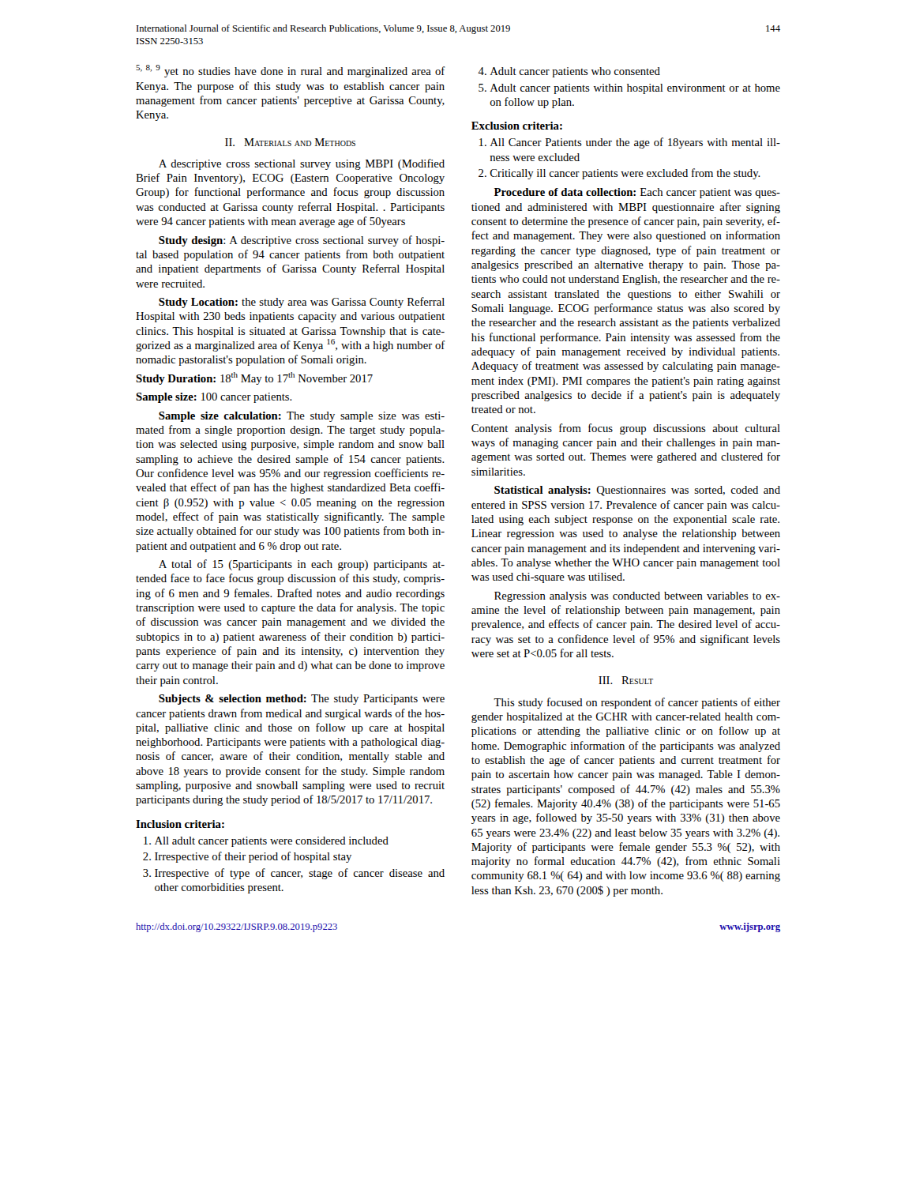144 International Journal of Scientific and Research Publications, Volume 9, Issue 8, August 2019 ISSN 2250-3153
5, 8, 9 yet no studies have done in rural and marginalized area of Kenya. The purpose of this study was to establish cancer pain management from cancer patients' perceptive at Garissa County, Kenya.
II. Materials and Methods
A descriptive cross sectional survey using MBPI (Modified Brief Pain Inventory), ECOG (Eastern Cooperative Oncology Group) for functional performance and focus group discussion was conducted at Garissa county referral Hospital. . Participants were 94 cancer patients with mean average age of 50years
Study design: A descriptive cross sectional survey of hospital based population of 94 cancer patients from both outpatient and inpatient departments of Garissa County Referral Hospital were recruited.
Study Location: the study area was Garissa County Referral Hospital with 230 beds inpatients capacity and various outpatient clinics. This hospital is situated at Garissa Township that is categorized as a marginalized area of Kenya 16, with a high number of nomadic pastoralist's population of Somali origin.
Study Duration: 18th May to 17th November 2017
Sample size: 100 cancer patients.
Sample size calculation: The study sample size was estimated from a single proportion design. The target study population was selected using purposive, simple random and snow ball sampling to achieve the desired sample of 154 cancer patients. Our confidence level was 95% and our regression coefficients revealed that effect of pan has the highest standardized Beta coefficient β (0.952) with p value < 0.05 meaning on the regression model, effect of pain was statistically significantly. The sample size actually obtained for our study was 100 patients from both inpatient and outpatient and 6 % drop out rate.
A total of 15 (5participants in each group) participants attended face to face focus group discussion of this study, comprising of 6 men and 9 females. Drafted notes and audio recordings transcription were used to capture the data for analysis. The topic of discussion was cancer pain management and we divided the subtopics in to a) patient awareness of their condition b) participants experience of pain and its intensity, c) intervention they carry out to manage their pain and d) what can be done to improve their pain control.
Subjects & selection method: The study Participants were cancer patients drawn from medical and surgical wards of the hospital, palliative clinic and those on follow up care at hospital neighborhood. Participants were patients with a pathological diagnosis of cancer, aware of their condition, mentally stable and above 18 years to provide consent for the study. Simple random sampling, purposive and snowball sampling were used to recruit participants during the study period of 18/5/2017 to 17/11/2017.
Inclusion criteria:
All adult cancer patients were considered included
Irrespective of their period of hospital stay
Irrespective of type of cancer, stage of cancer disease and other comorbidities present.
Adult cancer patients who consented
Adult cancer patients within hospital environment or at home on follow up plan.
Exclusion criteria:
All Cancer Patients under the age of 18years with mental illness were excluded
Critically ill cancer patients were excluded from the study.
Procedure of data collection: Each cancer patient was questioned and administered with MBPI questionnaire after signing consent to determine the presence of cancer pain, pain severity, effect and management. They were also questioned on information regarding the cancer type diagnosed, type of pain treatment or analgesics prescribed an alternative therapy to pain. Those patients who could not understand English, the researcher and the research assistant translated the questions to either Swahili or Somali language. ECOG performance status was also scored by the researcher and the research assistant as the patients verbalized his functional performance. Pain intensity was assessed from the adequacy of pain management received by individual patients. Adequacy of treatment was assessed by calculating pain management index (PMI). PMI compares the patient's pain rating against prescribed analgesics to decide if a patient's pain is adequately treated or not.
Content analysis from focus group discussions about cultural ways of managing cancer pain and their challenges in pain management was sorted out. Themes were gathered and clustered for similarities.
Statistical analysis: Questionnaires was sorted, coded and entered in SPSS version 17. Prevalence of cancer pain was calculated using each subject response on the exponential scale rate. Linear regression was used to analyse the relationship between cancer pain management and its independent and intervening variables. To analyse whether the WHO cancer pain management tool was used chi-square was utilised.
Regression analysis was conducted between variables to examine the level of relationship between pain management, pain prevalence, and effects of cancer pain. The desired level of accuracy was set to a confidence level of 95% and significant levels were set at P<0.05 for all tests.
III. Result
This study focused on respondent of cancer patients of either gender hospitalized at the GCHR with cancer-related health complications or attending the palliative clinic or on follow up at home. Demographic information of the participants was analyzed to establish the age of cancer patients and current treatment for pain to ascertain how cancer pain was managed. Table I demonstrates participants' composed of 44.7% (42) males and 55.3% (52) females. Majority 40.4% (38) of the participants were 51-65 years in age, followed by 35-50 years with 33% (31) then above 65 years were 23.4% (22) and least below 35 years with 3.2% (4). Majority of participants were female gender 55.3 %( 52), with majority no formal education 44.7% (42), from ethnic Somali community 68.1 %( 64) and with low income 93.6 %( 88) earning less than Ksh. 23, 670 (200$ ) per month.
http://dx.doi.org/10.29322/IJSRP.9.08.2019.p9223 www.ijsrp.org